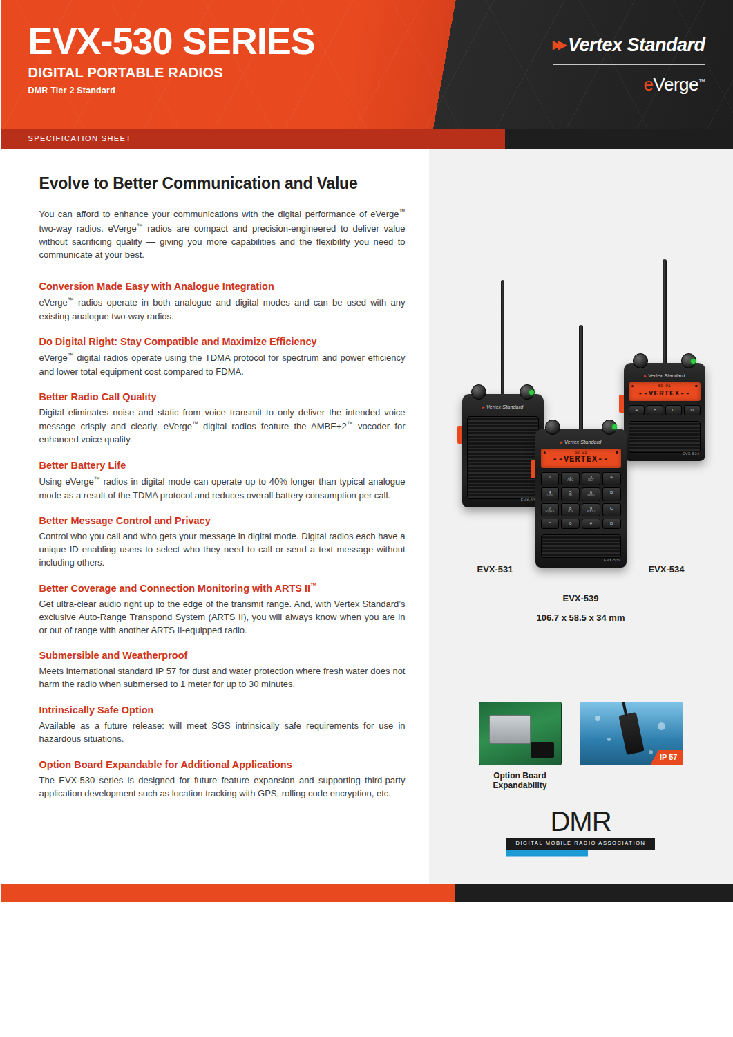EVX-530 SERIES
DIGITAL PORTABLE RADIOS
DMR Tier 2 Standard
▸▸Vertex Standard
e Verge™
SPECIFICATION SHEET
Evolve to Better Communication and Value
You can afford to enhance your communications with the digital performance of eVerge™ two-way radios. eVerge™ radios are compact and precision-engineered to deliver value without sacrificing quality — giving you more capabilities and the flexibility you need to communicate at your best.
Conversion Made Easy with Analogue Integration
eVerge™ radios operate in both analogue and digital modes and can be used with any existing analogue two-way radios.
Do Digital Right: Stay Compatible and Maximize Efficiency
eVerge™ digital radios operate using the TDMA protocol for spectrum and power efficiency and lower total equipment cost compared to FDMA.
Better Radio Call Quality
Digital eliminates noise and static from voice transmit to only deliver the intended voice message crisply and clearly. eVerge™ digital radios feature the AMBE+2™ vocoder for enhanced voice quality.
Better Battery Life
Using eVerge™ radios in digital mode can operate up to 40% longer than typical analogue mode as a result of the TDMA protocol and reduces overall battery consumption per call.
Better Message Control and Privacy
Control who you call and who gets your message in digital mode. Digital radios each have a unique ID enabling users to select who they need to call or send a text message without including others.
Better Coverage and Connection Monitoring with ARTS II™
Get ultra-clear audio right up to the edge of the transmit range. And, with Vertex Standard’s exclusive Auto-Range Transpond System (ARTS II), you will always know when you are in or out of range with another ARTS II-equipped radio.
Submersible and Weatherproof
Meets international standard IP 57 for dust and water protection where fresh water does not harm the radio when submersed to 1 meter for up to 30 minutes.
Intrinsically Safe Option
Available as a future release: will meet SGS intrinsically safe requirements for use in hazardous situations.
Option Board Expandable for Additional Applications
The EVX-530 series is designed for future feature expansion and supporting third-party application development such as location tracking with GPS, rolling code encryption, etc.
▸ Vertex Standard
EVX-531
▸ Vertex Standard
▲60 01■
--VERTEX--
A
B
C
D
EVX-534
▸ Vertex Standard
▲60 01■
--VERTEX--
1
2ABC
3DEF
A
4GHI
5JKL
6MNO
B
7PQRS
8TUV
9WXYZ
C
*
0
#
D
EVX-539
EVX-531
EVX-534
EVX-539
106.7 x 58.5 x 34 mm
Option Board
Expandability
IP 57
DMR
DIGITAL MOBILE RADIO ASSOCIATION